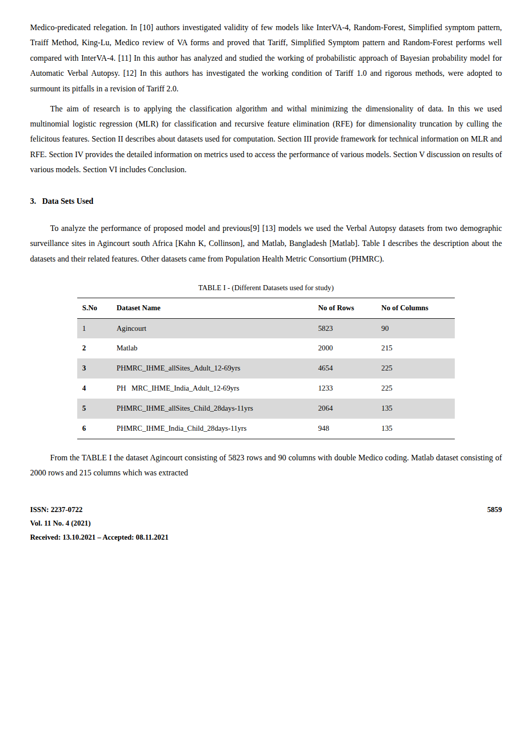Medico-predicated relegation. In [10] authors investigated validity of few models like InterVA-4, Random-Forest, Simplified symptom pattern, Traiff Method, King-Lu, Medico review of VA forms and proved that Tariff, Simplified Symptom pattern and Random-Forest performs well compared with InterVA-4. [11] In this author has analyzed and studied the working of probabilistic approach of Bayesian probability model for Automatic Verbal Autopsy. [12] In this authors has investigated the working condition of Tariff 1.0 and rigorous methods, were adopted to surmount its pitfalls in a revision of Tariff 2.0.
The aim of research is to applying the classification algorithm and withal minimizing the dimensionality of data. In this we used multinomial logistic regression (MLR) for classification and recursive feature elimination (RFE) for dimensionality truncation by culling the felicitous features. Section II describes about datasets used for computation. Section III provide framework for technical information on MLR and RFE. Section IV provides the detailed information on metrics used to access the performance of various models. Section V discussion on results of various models. Section VI includes Conclusion.
3. Data Sets Used
To analyze the performance of proposed model and previous[9] [13] models we used the Verbal Autopsy datasets from two demographic surveillance sites in Agincourt south Africa [Kahn K, Collinson], and Matlab, Bangladesh [Matlab]. Table I describes the description about the datasets and their related features. Other datasets came from Population Health Metric Consortium (PHMRC).
TABLE I - (Different Datasets used for study)
| S.No | Dataset Name | No of Rows | No of Columns |
| --- | --- | --- | --- |
| 1 | Agincourt | 5823 | 90 |
| 2 | Matlab | 2000 | 215 |
| 3 | PHMRC_IHME_allSites_Adult_12-69yrs | 4654 | 225 |
| 4 | PH MRC_IHME_India_Adult_12-69yrs | 1233 | 225 |
| 5 | PHMRC_IHME_allSites_Child_28days-11yrs | 2064 | 135 |
| 6 | PHMRC_IHME_India_Child_28days-11yrs | 948 | 135 |
From the TABLE I the dataset Agincourt consisting of 5823 rows and 90 columns with double Medico coding. Matlab dataset consisting of 2000 rows and 215 columns which was extracted
ISSN: 2237-0722
Vol. 11 No. 4 (2021)
Received: 13.10.2021 – Accepted: 08.11.2021
5859